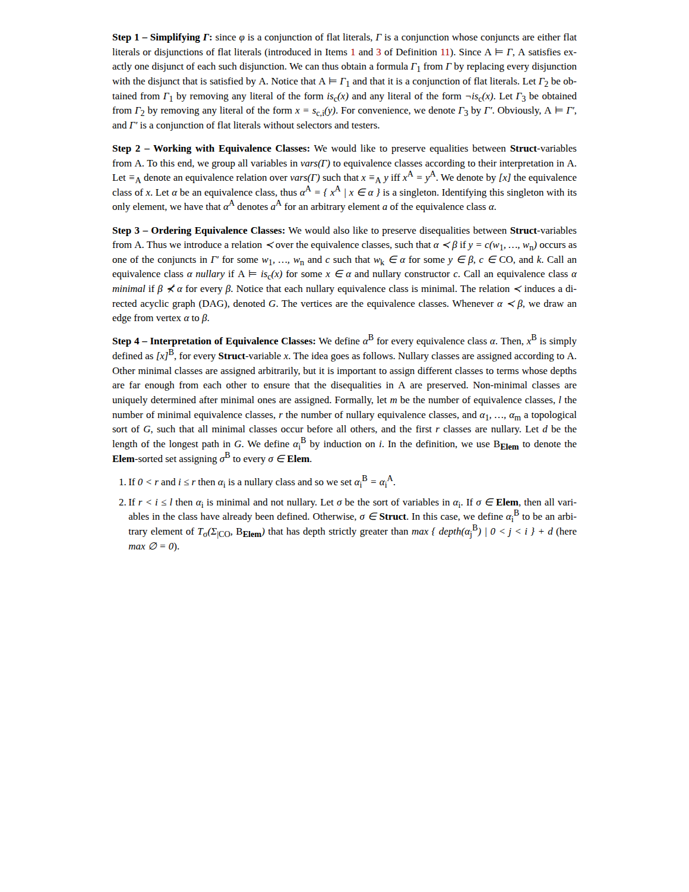Step 1 – Simplifying Γ: since φ is a conjunction of flat literals, Γ is a conjunction whose conjuncts are either flat literals or disjunctions of flat literals (introduced in Items 1 and 3 of Definition 11). Since A ⊨ Γ, A satisfies exactly one disjunct of each such disjunction. We can thus obtain a formula Γ1 from Γ by replacing every disjunction with the disjunct that is satisfied by A. Notice that A ⊨ Γ1 and that it is a conjunction of flat literals. Let Γ2 be obtained from Γ1 by removing any literal of the form isc(x) and any literal of the form ¬isc(x). Let Γ3 be obtained from Γ2 by removing any literal of the form x = sc,i(y). For convenience, we denote Γ3 by Γ′. Obviously, A ⊨ Γ′, and Γ′ is a conjunction of flat literals without selectors and testers.
Step 2 – Working with Equivalence Classes: We would like to preserve equalities between Struct-variables from A. To this end, we group all variables in vars(Γ) to equivalence classes according to their interpretation in A. Let ≡A denote an equivalence relation over vars(Γ) such that x ≡A y iff xA = yA. We denote by [x] the equivalence class of x. Let α be an equivalence class, thus αA = { xA | x ∈ α } is a singleton. Identifying this singleton with its only element, we have that αA denotes aA for an arbitrary element a of the equivalence class α.
Step 3 – Ordering Equivalence Classes: We would also like to preserve disequalities between Struct-variables from A. Thus we introduce a relation ≺ over the equivalence classes, such that α ≺ β if y = c(w1, …, wn) occurs as one of the conjuncts in Γ′ for some w1, …, wn and c such that wk ∈ α for some y ∈ β, c ∈ CO, and k. Call an equivalence class α nullary if A ⊨ isc(x) for some x ∈ α and nullary constructor c. Call an equivalence class α minimal if β ⊀ α for every β. Notice that each nullary equivalence class is minimal. The relation ≺ induces a directed acyclic graph (DAG), denoted G. The vertices are the equivalence classes. Whenever α ≺ β, we draw an edge from vertex α to β.
Step 4 – Interpretation of Equivalence Classes: We define αB for every equivalence class α. Then, xB is simply defined as [x]B, for every Struct-variable x. The idea goes as follows. Nullary classes are assigned according to A. Other minimal classes are assigned arbitrarily, but it is important to assign different classes to terms whose depths are far enough from each other to ensure that the disequalities in A are preserved. Non-minimal classes are uniquely determined after minimal ones are assigned. Formally, let m be the number of equivalence classes, l the number of minimal equivalence classes, r the number of nullary equivalence classes, and α1, …, αm a topological sort of G, such that all minimal classes occur before all others, and the first r classes are nullary. Let d be the length of the longest path in G. We define αiB by induction on i. In the definition, we use BElem to denote the Elem-sorted set assigning σB to every σ ∈ Elem.
If 0 < r and i ≤ r then αi is a nullary class and so we set αiB = αiA.
If r < i ≤ l then αi is minimal and not nullary. Let σ be the sort of variables in αi. If σ ∈ Elem, then all variables in the class have already been defined. Otherwise, σ ∈ Struct. In this case, we define αiB to be an arbitrary element of Tσ(Σ|CO, BElem) that has depth strictly greater than max { depth(αjB) | 0 < j < i } + d (here max ∅ = 0).